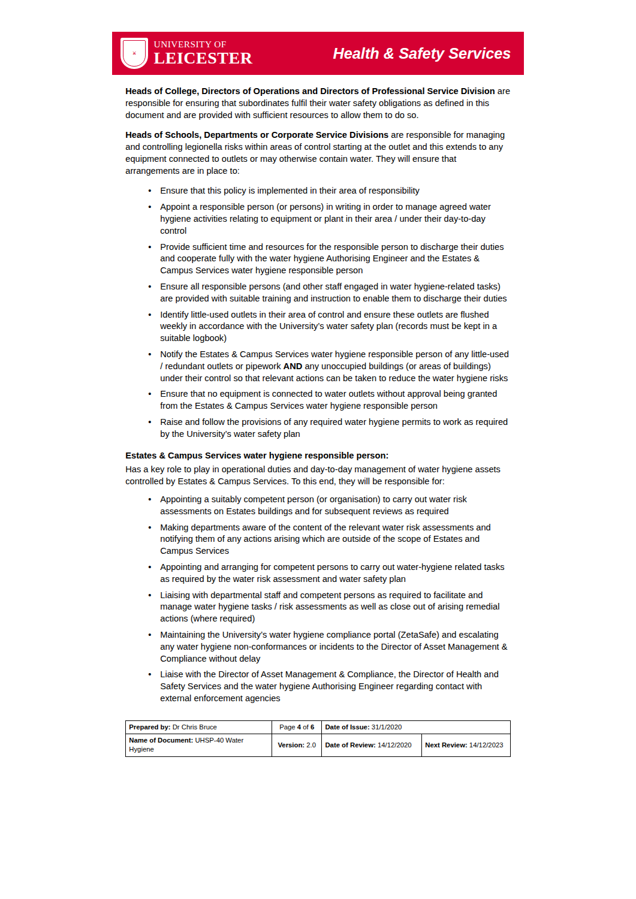⚔
UNIVERSITY OF LEICESTER
Health & Safety Services
Heads of College, Directors of Operations and Directors of Professional Service Division are responsible for ensuring that subordinates fulfil their water safety obligations as defined in this document and are provided with sufficient resources to allow them to do so.
Heads of Schools, Departments or Corporate Service Divisions are responsible for managing and controlling legionella risks within areas of control starting at the outlet and this extends to any equipment connected to outlets or may otherwise contain water. They will ensure that arrangements are in place to:
Ensure that this policy is implemented in their area of responsibility
Appoint a responsible person (or persons) in writing in order to manage agreed water hygiene activities relating to equipment or plant in their area / under their day-to-day control
Provide sufficient time and resources for the responsible person to discharge their duties and cooperate fully with the water hygiene Authorising Engineer and the Estates & Campus Services water hygiene responsible person
Ensure all responsible persons (and other staff engaged in water hygiene-related tasks) are provided with suitable training and instruction to enable them to discharge their duties
Identify little-used outlets in their area of control and ensure these outlets are flushed weekly in accordance with the University’s water safety plan (records must be kept in a suitable logbook)
Notify the Estates & Campus Services water hygiene responsible person of any little-used / redundant outlets or pipework AND any unoccupied buildings (or areas of buildings) under their control so that relevant actions can be taken to reduce the water hygiene risks
Ensure that no equipment is connected to water outlets without approval being granted from the Estates & Campus Services water hygiene responsible person
Raise and follow the provisions of any required water hygiene permits to work as required by the University’s water safety plan
Estates & Campus Services water hygiene responsible person:
Has a key role to play in operational duties and day-to-day management of water hygiene assets controlled by Estates & Campus Services. To this end, they will be responsible for:
Appointing a suitably competent person (or organisation) to carry out water risk assessments on Estates buildings and for subsequent reviews as required
Making departments aware of the content of the relevant water risk assessments and notifying them of any actions arising which are outside of the scope of Estates and Campus Services
Appointing and arranging for competent persons to carry out water-hygiene related tasks as required by the water risk assessment and water safety plan
Liaising with departmental staff and competent persons as required to facilitate and manage water hygiene tasks / risk assessments as well as close out of arising remedial actions (where required)
Maintaining the University’s water hygiene compliance portal (ZetaSafe) and escalating any water hygiene non-conformances or incidents to the Director of Asset Management & Compliance without delay
Liaise with the Director of Asset Management & Compliance, the Director of Health and Safety Services and the water hygiene Authorising Engineer regarding contact with external enforcement agencies
| Prepared by: Dr Chris Bruce | Page 4 of 6 | Date of Issue: 31/1/2020 |
| Name of Document: UHSP-40 Water Hygiene | Version: 2.0 | Date of Review: 14/12/2020 | Next Review: 14/12/2023 |